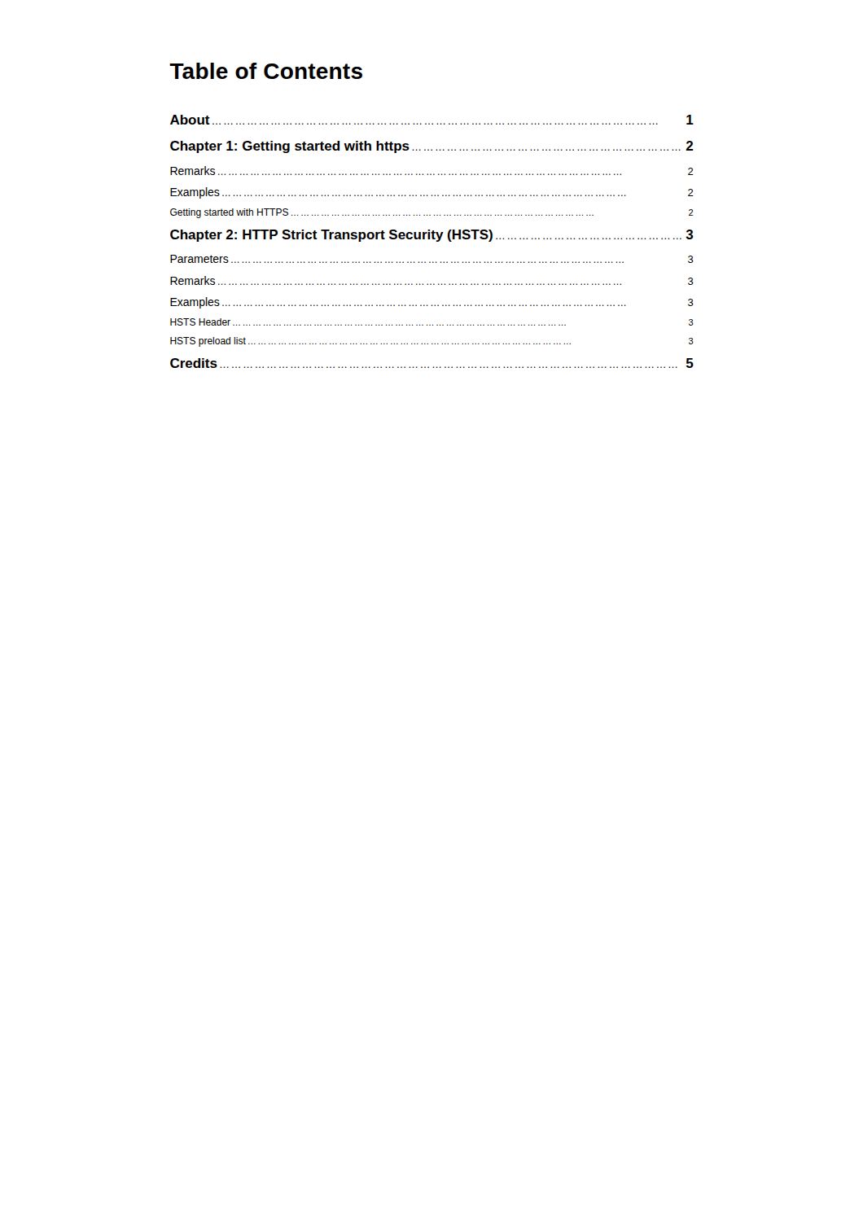Table of Contents
About …………………………………………………………………………………………………… 1
Chapter 1: Getting started with https ………………………………………………………………………… 2
Remarks ………………………………………………………………………………………………… 2
Examples ………………………………………………………………………………………………… 2
Getting started with HTTPS ……………………………………………………………………………… 2
Chapter 2: HTTP Strict Transport Security (HSTS) …………………………………………… 3
Parameters ……………………………………………………………………………………………… 3
Remarks ………………………………………………………………………………………………… 3
Examples ………………………………………………………………………………………………… 3
HSTS Header ……………………………………………………………………………………… 3
HSTS preload list …………………………………………………………………………………… 3
Credits ……………………………………………………………………………………………………… 5